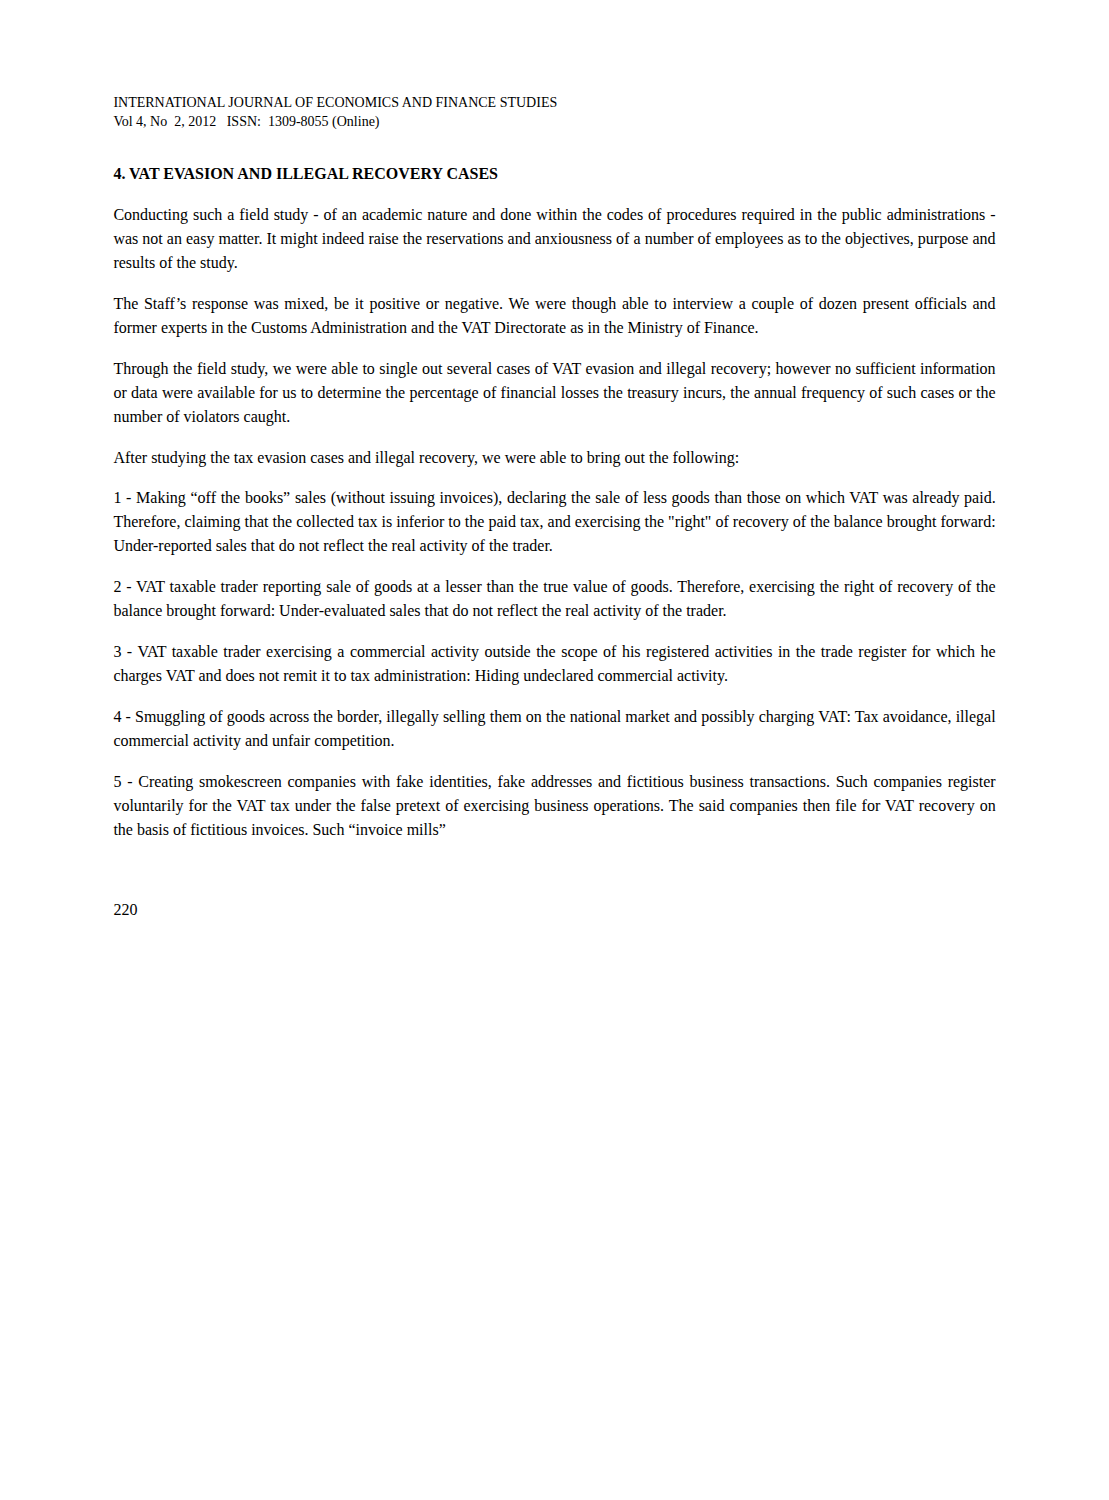INTERNATIONAL JOURNAL OF ECONOMICS AND FINANCE STUDIES Vol 4, No 2, 2012 ISSN: 1309-8055 (Online)
4. VAT EVASION AND ILLEGAL RECOVERY CASES
Conducting such a field study - of an academic nature and done within the codes of procedures required in the public administrations - was not an easy matter. It might indeed raise the reservations and anxiousness of a number of employees as to the objectives, purpose and results of the study.
The Staff’s response was mixed, be it positive or negative. We were though able to interview a couple of dozen present officials and former experts in the Customs Administration and the VAT Directorate as in the Ministry of Finance.
Through the field study, we were able to single out several cases of VAT evasion and illegal recovery; however no sufficient information or data were available for us to determine the percentage of financial losses the treasury incurs, the annual frequency of such cases or the number of violators caught.
After studying the tax evasion cases and illegal recovery, we were able to bring out the following:
1 - Making “off the books” sales (without issuing invoices), declaring the sale of less goods than those on which VAT was already paid. Therefore, claiming that the collected tax is inferior to the paid tax, and exercising the "right" of recovery of the balance brought forward: Under-reported sales that do not reflect the real activity of the trader.
2 - VAT taxable trader reporting sale of goods at a lesser than the true value of goods. Therefore, exercising the right of recovery of the balance brought forward: Under-evaluated sales that do not reflect the real activity of the trader.
3 - VAT taxable trader exercising a commercial activity outside the scope of his registered activities in the trade register for which he charges VAT and does not remit it to tax administration: Hiding undeclared commercial activity.
4 - Smuggling of goods across the border, illegally selling them on the national market and possibly charging VAT: Tax avoidance, illegal commercial activity and unfair competition.
5 - Creating smokescreen companies with fake identities, fake addresses and fictitious business transactions. Such companies register voluntarily for the VAT tax under the false pretext of exercising business operations. The said companies then file for VAT recovery on the basis of fictitious invoices. Such “invoice mills”
220